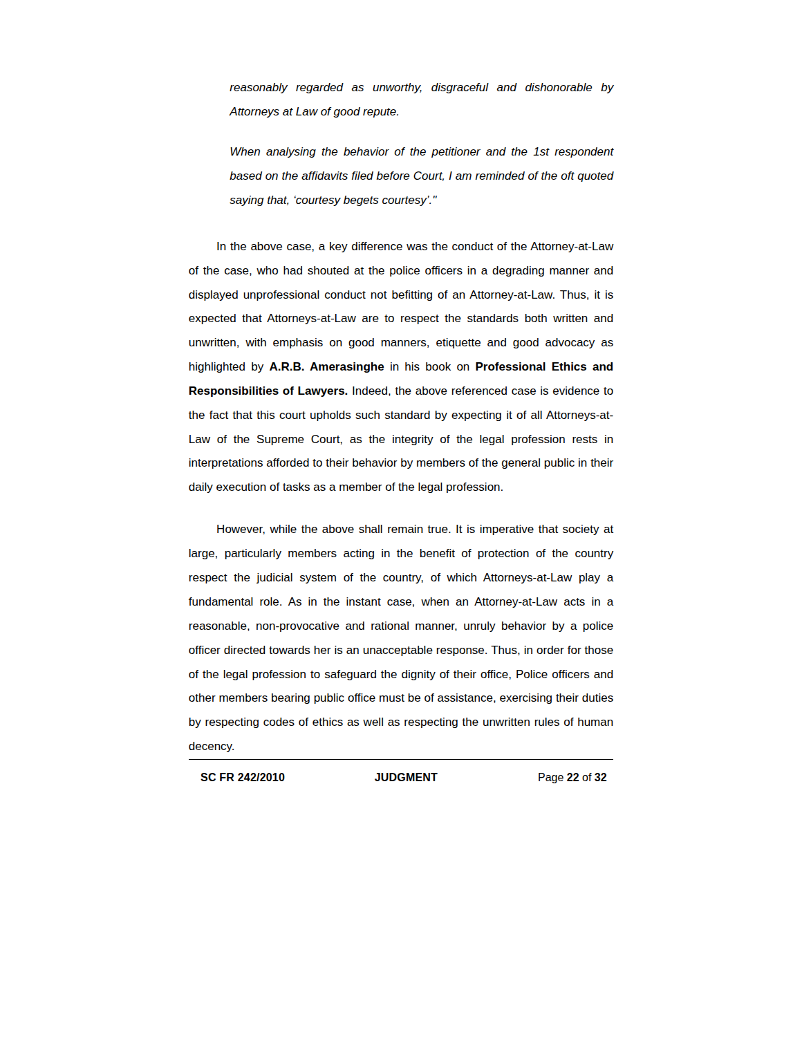reasonably regarded as unworthy, disgraceful and dishonorable by Attorneys at Law of good repute.
When analysing the behavior of the petitioner and the 1st respondent based on the affidavits filed before Court, I am reminded of the oft quoted saying that, ‘courtesy begets courtesy’."
In the above case, a key difference was the conduct of the Attorney-at-Law of the case, who had shouted at the police officers in a degrading manner and displayed unprofessional conduct not befitting of an Attorney-at-Law. Thus, it is expected that Attorneys-at-Law are to respect the standards both written and unwritten, with emphasis on good manners, etiquette and good advocacy as highlighted by A.R.B. Amerasinghe in his book on Professional Ethics and Responsibilities of Lawyers. Indeed, the above referenced case is evidence to the fact that this court upholds such standard by expecting it of all Attorneys-at-Law of the Supreme Court, as the integrity of the legal profession rests in interpretations afforded to their behavior by members of the general public in their daily execution of tasks as a member of the legal profession.
However, while the above shall remain true. It is imperative that society at large, particularly members acting in the benefit of protection of the country respect the judicial system of the country, of which Attorneys-at-Law play a fundamental role. As in the instant case, when an Attorney-at-Law acts in a reasonable, non-provocative and rational manner, unruly behavior by a police officer directed towards her is an unacceptable response. Thus, in order for those of the legal profession to safeguard the dignity of their office, Police officers and other members bearing public office must be of assistance, exercising their duties by respecting codes of ethics as well as respecting the unwritten rules of human decency.
SC FR 242/2010 JUDGMENT Page 22 of 32